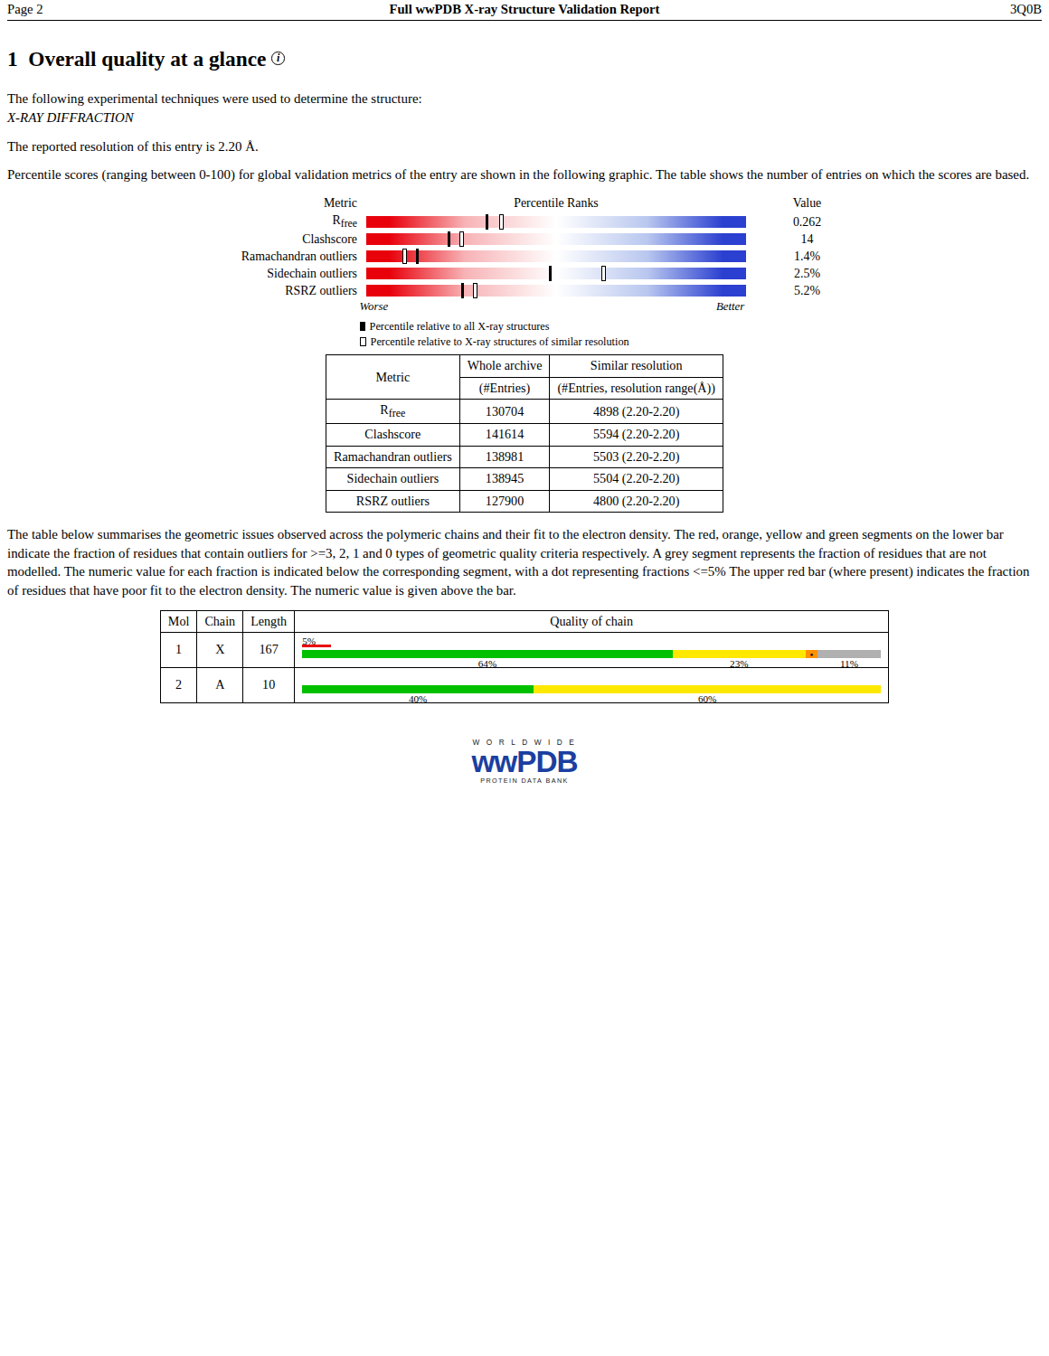Page 2
Full wwPDB X-ray Structure Validation Report
3Q0B
1 Overall quality at a glance i
The following experimental techniques were used to determine the structure:
X-RAY DIFFRACTION
The reported resolution of this entry is 2.20 Å.
Percentile scores (ranging between 0-100) for global validation metrics of the entry are shown in the following graphic. The table shows the number of entries on which the scores are based.
Metric
Percentile Ranks
Value
Rfree
0.262
Clashscore
14
Ramachandran outliers
1.4%
Sidechain outliers
2.5%
RSRZ outliers
5.2%
Worse Better
Percentile relative to all X-ray structures
Percentile relative to X-ray structures of similar resolution
| Metric | Whole archive | Similar resolution |
| --- | --- | --- |
| (#Entries) | (#Entries, resolution range(Å)) |
| R free | 130704 | 4898 (2.20-2.20) |
| Clashscore | 141614 | 5594 (2.20-2.20) |
| Ramachandran outliers | 138981 | 5503 (2.20-2.20) |
| Sidechain outliers | 138945 | 5504 (2.20-2.20) |
| RSRZ outliers | 127900 | 4800 (2.20-2.20) |
The table below summarises the geometric issues observed across the polymeric chains and their fit to the electron density. The red, orange, yellow and green segments on the lower bar indicate the fraction of residues that contain outliers for >=3, 2, 1 and 0 types of geometric quality criteria respectively. A grey segment represents the fraction of residues that are not modelled. The numeric value for each fraction is indicated below the corresponding segment, with a dot representing fractions <=5% The upper red bar (where present) indicates the fraction of residues that have poor fit to the electron density. The numeric value is given above the bar.
| Mol | Chain | Length | Quality of chain |
| --- | --- | --- | --- |
| 1 | X | 167 | 5% 64% 23% • 11% |
| 2 | A | 10 | 40% 60% |
W O R L D W I D E
ww PDB
PROTEIN DATA BANK